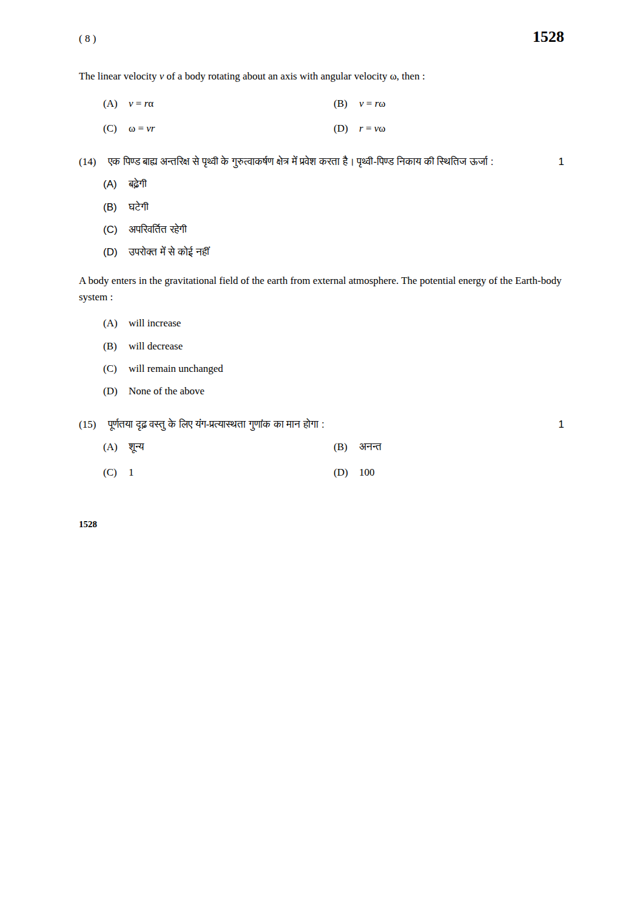( 8 ) 1528
The linear velocity v of a body rotating about an axis with angular velocity ω, then :
(A) v = rα
(B) v = rω
(C) ω = vr
(D) r = vω
(14) 1 एक पिण्ड बाह्य अन्तरिक्ष से पृथ्वी के गुरुत्वाकर्षण क्षेत्र में प्रवेश करता है। पृथ्वी-पिण्ड निकाय की स्थितिज ऊर्जा :
(A) बढ़ेगी
(B) घटेगी
(C) अपरिवर्तित रहेगी
(D) उपरोक्त में से कोई नहीं
A body enters in the gravitational field of the earth from external atmosphere. The potential energy of the Earth-body system :
(A) will increase
(B) will decrease
(C) will remain unchanged
(D) None of the above
(15) 1 पूर्णतया दृढ़ वस्तु के लिए यंग-प्रत्यास्थता गुणांक का मान होगा :
(A) शून्य
(B) अनन्त
(C) 1
(D) 100
1528